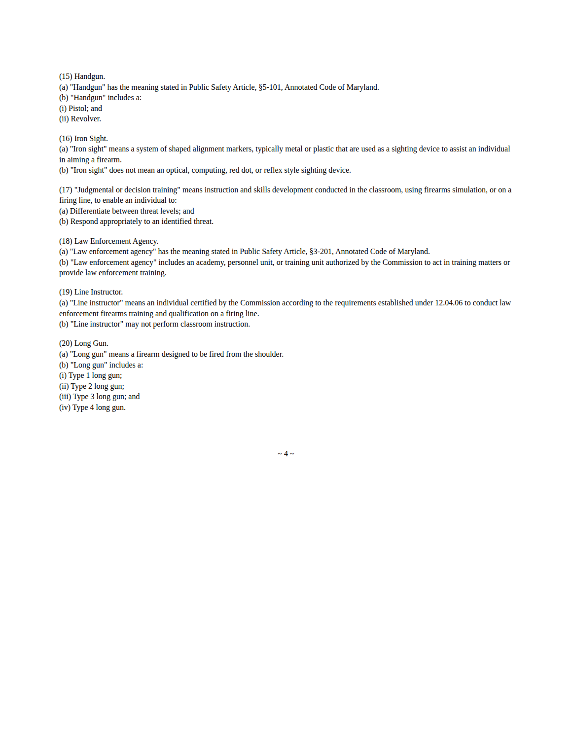(15) Handgun.
(a) "Handgun" has the meaning stated in Public Safety Article, §5-101, Annotated Code of Maryland.
(b) "Handgun" includes a:
(i) Pistol; and
(ii) Revolver.
(16) Iron Sight.
(a) "Iron sight" means a system of shaped alignment markers, typically metal or plastic that are used as a sighting device to assist an individual in aiming a firearm.
(b) "Iron sight" does not mean an optical, computing, red dot, or reflex style sighting device.
(17) "Judgmental or decision training" means instruction and skills development conducted in the classroom, using firearms simulation, or on a firing line, to enable an individual to:
(a) Differentiate between threat levels; and
(b) Respond appropriately to an identified threat.
(18) Law Enforcement Agency.
(a) "Law enforcement agency" has the meaning stated in Public Safety Article, §3-201, Annotated Code of Maryland.
(b) "Law enforcement agency" includes an academy, personnel unit, or training unit authorized by the Commission to act in training matters or provide law enforcement training.
(19) Line Instructor.
(a) "Line instructor" means an individual certified by the Commission according to the requirements established under 12.04.06 to conduct law enforcement firearms training and qualification on a firing line.
(b) "Line instructor" may not perform classroom instruction.
(20) Long Gun.
(a) "Long gun" means a firearm designed to be fired from the shoulder.
(b) "Long gun" includes a:
(i) Type 1 long gun;
(ii) Type 2 long gun;
(iii) Type 3 long gun; and
(iv) Type 4 long gun.
~ 4 ~